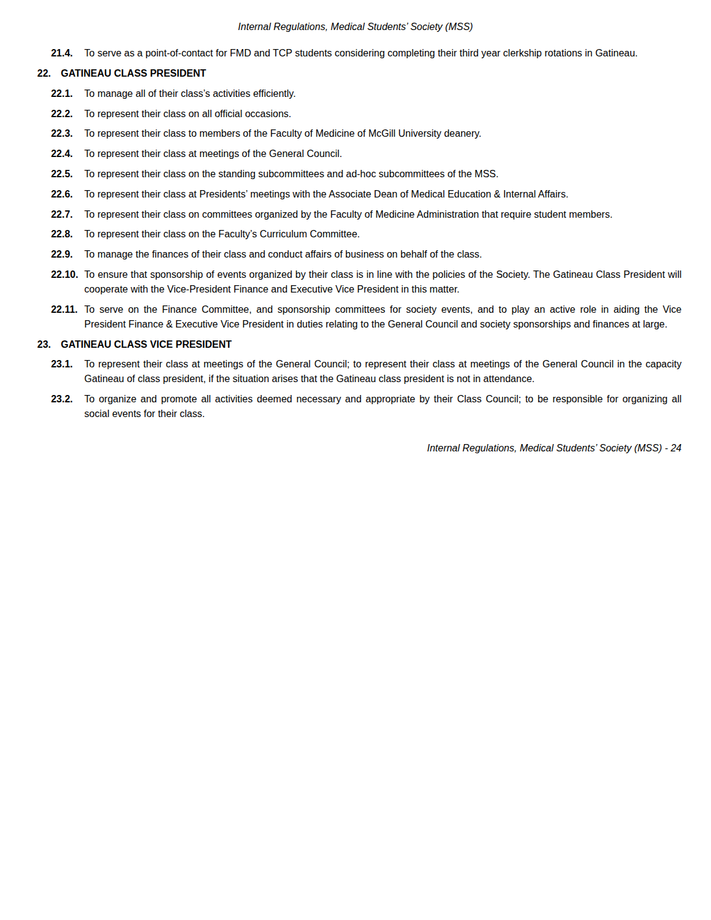Internal Regulations, Medical Students’ Society (MSS)
21.4. To serve as a point-of-contact for FMD and TCP students considering completing their third year clerkship rotations in Gatineau.
22. Gatineau Class President
22.1. To manage all of their class’s activities efficiently.
22.2. To represent their class on all official occasions.
22.3. To represent their class to members of the Faculty of Medicine of McGill University deanery.
22.4. To represent their class at meetings of the General Council.
22.5. To represent their class on the standing subcommittees and ad-hoc subcommittees of the MSS.
22.6. To represent their class at Presidents’ meetings with the Associate Dean of Medical Education & Internal Affairs.
22.7. To represent their class on committees organized by the Faculty of Medicine Administration that require student members.
22.8. To represent their class on the Faculty’s Curriculum Committee.
22.9. To manage the finances of their class and conduct affairs of business on behalf of the class.
22.10. To ensure that sponsorship of events organized by their class is in line with the policies of the Society. The Gatineau Class President will cooperate with the Vice-President Finance and Executive Vice President in this matter.
22.11. To serve on the Finance Committee, and sponsorship committees for society events, and to play an active role in aiding the Vice President Finance & Executive Vice President in duties relating to the General Council and society sponsorships and finances at large.
23. Gatineau Class Vice President
23.1. To represent their class at meetings of the General Council; to represent their class at meetings of the General Council in the capacity Gatineau of class president, if the situation arises that the Gatineau class president is not in attendance.
23.2. To organize and promote all activities deemed necessary and appropriate by their Class Council; to be responsible for organizing all social events for their class.
Internal Regulations, Medical Students’ Society (MSS) - 24